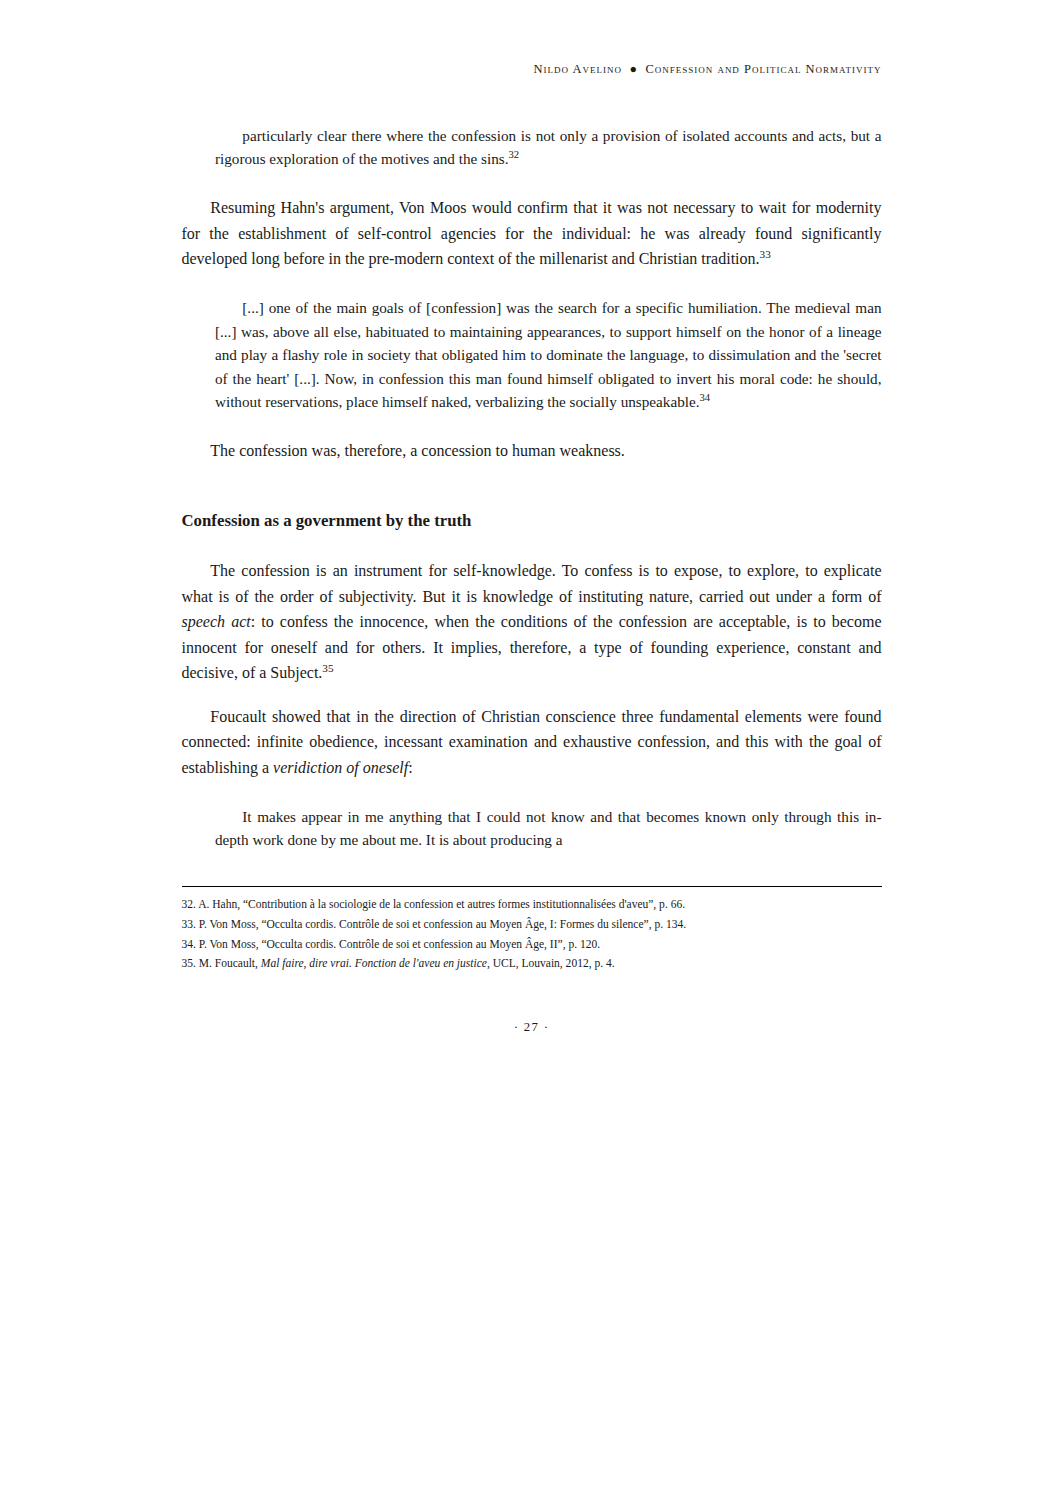Nildo Avelino●Confession and Political Normativity
particularly clear there where the confession is not only a provision of isolated accounts and acts, but a rigorous exploration of the motives and the sins.32
Resuming Hahn's argument, Von Moos would confirm that it was not necessary to wait for modernity for the establishment of self-control agencies for the individual: he was already found significantly developed long before in the pre-modern context of the millenarist and Christian tradition.33
[...] one of the main goals of [confession] was the search for a specific humiliation. The medieval man [...] was, above all else, habituated to maintaining appearances, to support himself on the honor of a lineage and play a flashy role in society that obligated him to dominate the language, to dissimulation and the 'secret of the heart' [...]. Now, in confession this man found himself obligated to invert his moral code: he should, without reservations, place himself naked, verbalizing the socially unspeakable.34
The confession was, therefore, a concession to human weakness.
Confession as a government by the truth
The confession is an instrument for self-knowledge. To confess is to expose, to explore, to explicate what is of the order of subjectivity. But it is knowledge of instituting nature, carried out under a form of speech act: to confess the innocence, when the conditions of the confession are acceptable, is to become innocent for oneself and for others. It implies, therefore, a type of founding experience, constant and decisive, of a Subject.35
Foucault showed that in the direction of Christian conscience three fundamental elements were found connected: infinite obedience, incessant examination and exhaustive confession, and this with the goal of establishing a veridiction of oneself:
It makes appear in me anything that I could not know and that becomes known only through this in-depth work done by me about me. It is about producing a
32. A. Hahn, “Contribution à la sociologie de la confession et autres formes institutionnalisées d'aveu”, p. 66.
33. P. Von Moss, “Occulta cordis. Contrôle de soi et confession au Moyen Âge, I: Formes du silence”, p. 134.
34. P. Von Moss, “Occulta cordis. Contrôle de soi et confession au Moyen Âge, II”, p. 120.
35. M. Foucault, Mal faire, dire vrai. Fonction de l'aveu en justice, UCL, Louvain, 2012, p. 4.
· 27 ·